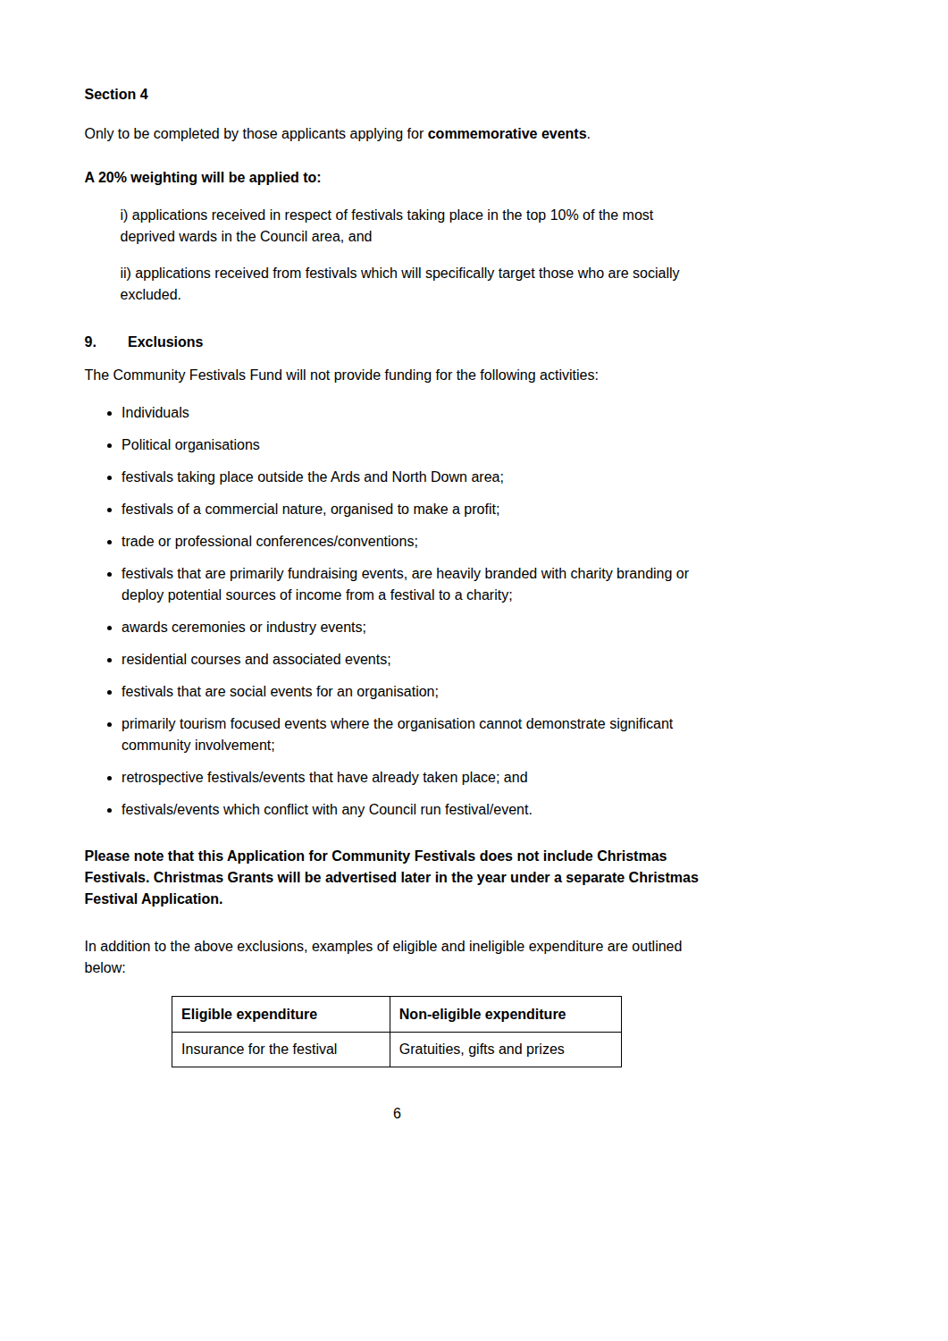Section 4
Only to be completed by those applicants applying for commemorative events.
A 20% weighting will be applied to:
i) applications received in respect of festivals taking place in the top 10% of the most deprived wards in the Council area, and
ii) applications received from festivals which will specifically target those who are socially excluded.
9. Exclusions
The Community Festivals Fund will not provide funding for the following activities:
Individuals
Political organisations
festivals taking place outside the Ards and North Down area;
festivals of a commercial nature, organised to make a profit;
trade or professional conferences/conventions;
festivals that are primarily fundraising events, are heavily branded with charity branding or deploy potential sources of income from a festival to a charity;
awards ceremonies or industry events;
residential courses and associated events;
festivals that are social events for an organisation;
primarily tourism focused events where the organisation cannot demonstrate significant community involvement;
retrospective festivals/events that have already taken place; and
festivals/events which conflict with any Council run festival/event.
Please note that this Application for Community Festivals does not include Christmas Festivals. Christmas Grants will be advertised later in the year under a separate Christmas Festival Application.
In addition to the above exclusions, examples of eligible and ineligible expenditure are outlined below:
| Eligible expenditure | Non-eligible expenditure |
| --- | --- |
| Insurance for the festival | Gratuities, gifts and prizes |
6